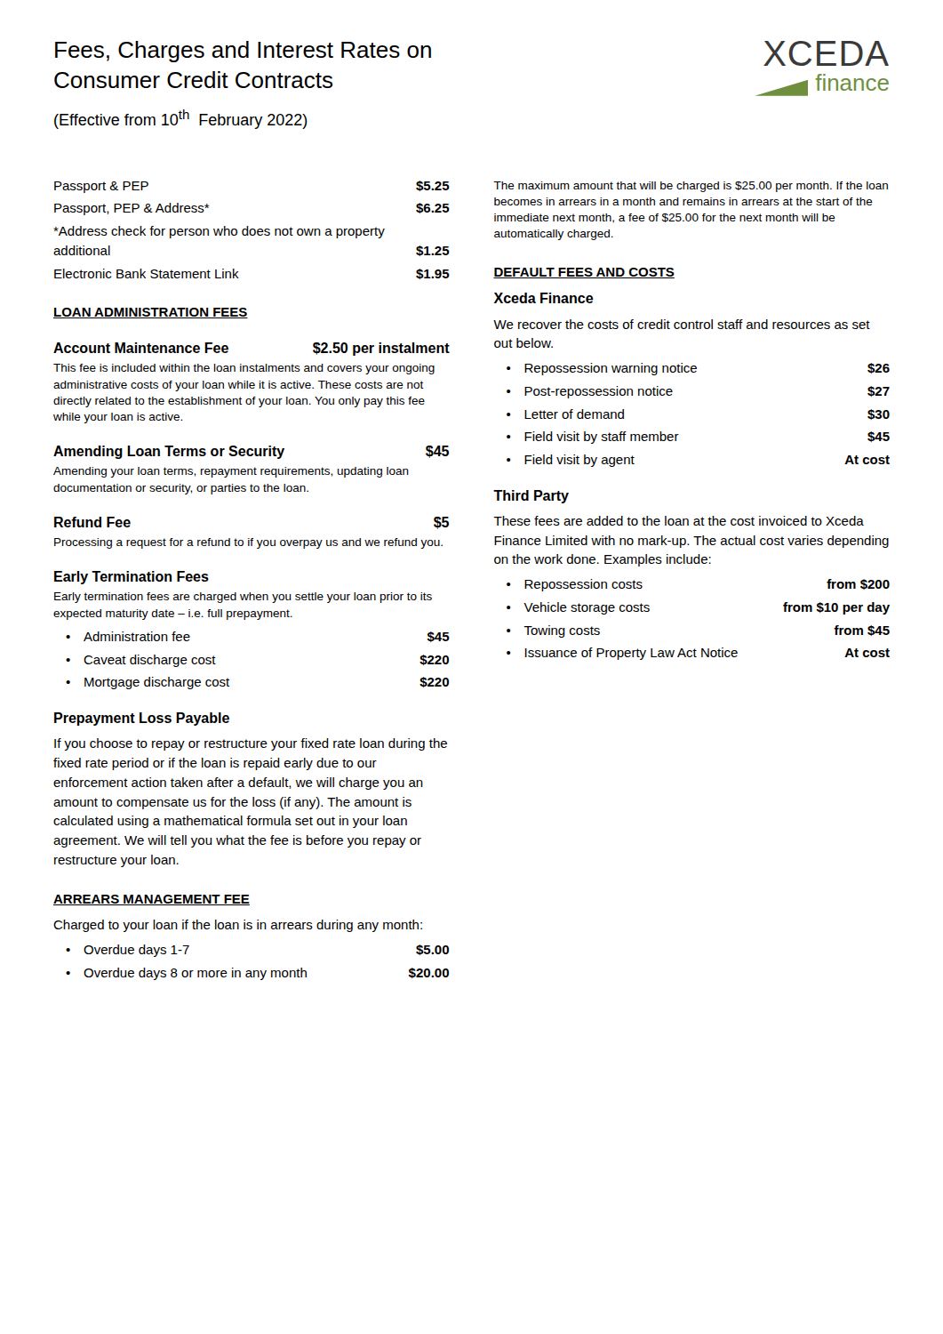Fees, Charges and Interest Rates on
Consumer Credit Contracts
(Effective from 10th February 2022)
XCEDA
finance
Passport & PEP $5.25
Passport, PEP & Address* $6.25
*Address check for person who does not own a property
additional $1.25
Electronic Bank Statement Link $1.95
LOAN ADMINISTRATION FEES
Account Maintenance Fee $2.50 per instalment
This fee is included within the loan instalments and covers your ongoing administrative costs of your loan while it is active. These costs are not directly related to the establishment of your loan. You only pay this fee while your loan is active.
Amending Loan Terms or Security $45
Amending your loan terms, repayment requirements, updating loan documentation or security, or parties to the loan.
Refund Fee $5
Processing a request for a refund to if you overpay us and we refund you.
Early Termination Fees
Early termination fees are charged when you settle your loan prior to its expected maturity date – i.e. full prepayment.
Administration fee$45
Caveat discharge cost$220
Mortgage discharge cost$220
Prepayment Loss Payable
If you choose to repay or restructure your fixed rate loan during the fixed rate period or if the loan is repaid early due to our enforcement action taken after a default, we will charge you an amount to compensate us for the loss (if any). The amount is calculated using a mathematical formula set out in your loan agreement. We will tell you what the fee is before you repay or restructure your loan.
ARREARS MANAGEMENT FEE
Charged to your loan if the loan is in arrears during any month:
Overdue days 1-7$5.00
Overdue days 8 or more in any month$20.00
The maximum amount that will be charged is $25.00 per month. If the loan becomes in arrears in a month and remains in arrears at the start of the immediate next month, a fee of $25.00 for the next month will be automatically charged.
DEFAULT FEES AND COSTS
Xceda Finance
We recover the costs of credit control staff and resources as set out below.
Repossession warning notice$26
Post-repossession notice$27
Letter of demand$30
Field visit by staff member$45
Field visit by agent At cost
Third Party
These fees are added to the loan at the cost invoiced to Xceda Finance Limited with no mark-up. The actual cost varies depending on the work done. Examples include:
Repossession costs from $200
Vehicle storage costs from $10 per day
Towing costs from $45
Issuance of Property Law Act Notice At cost